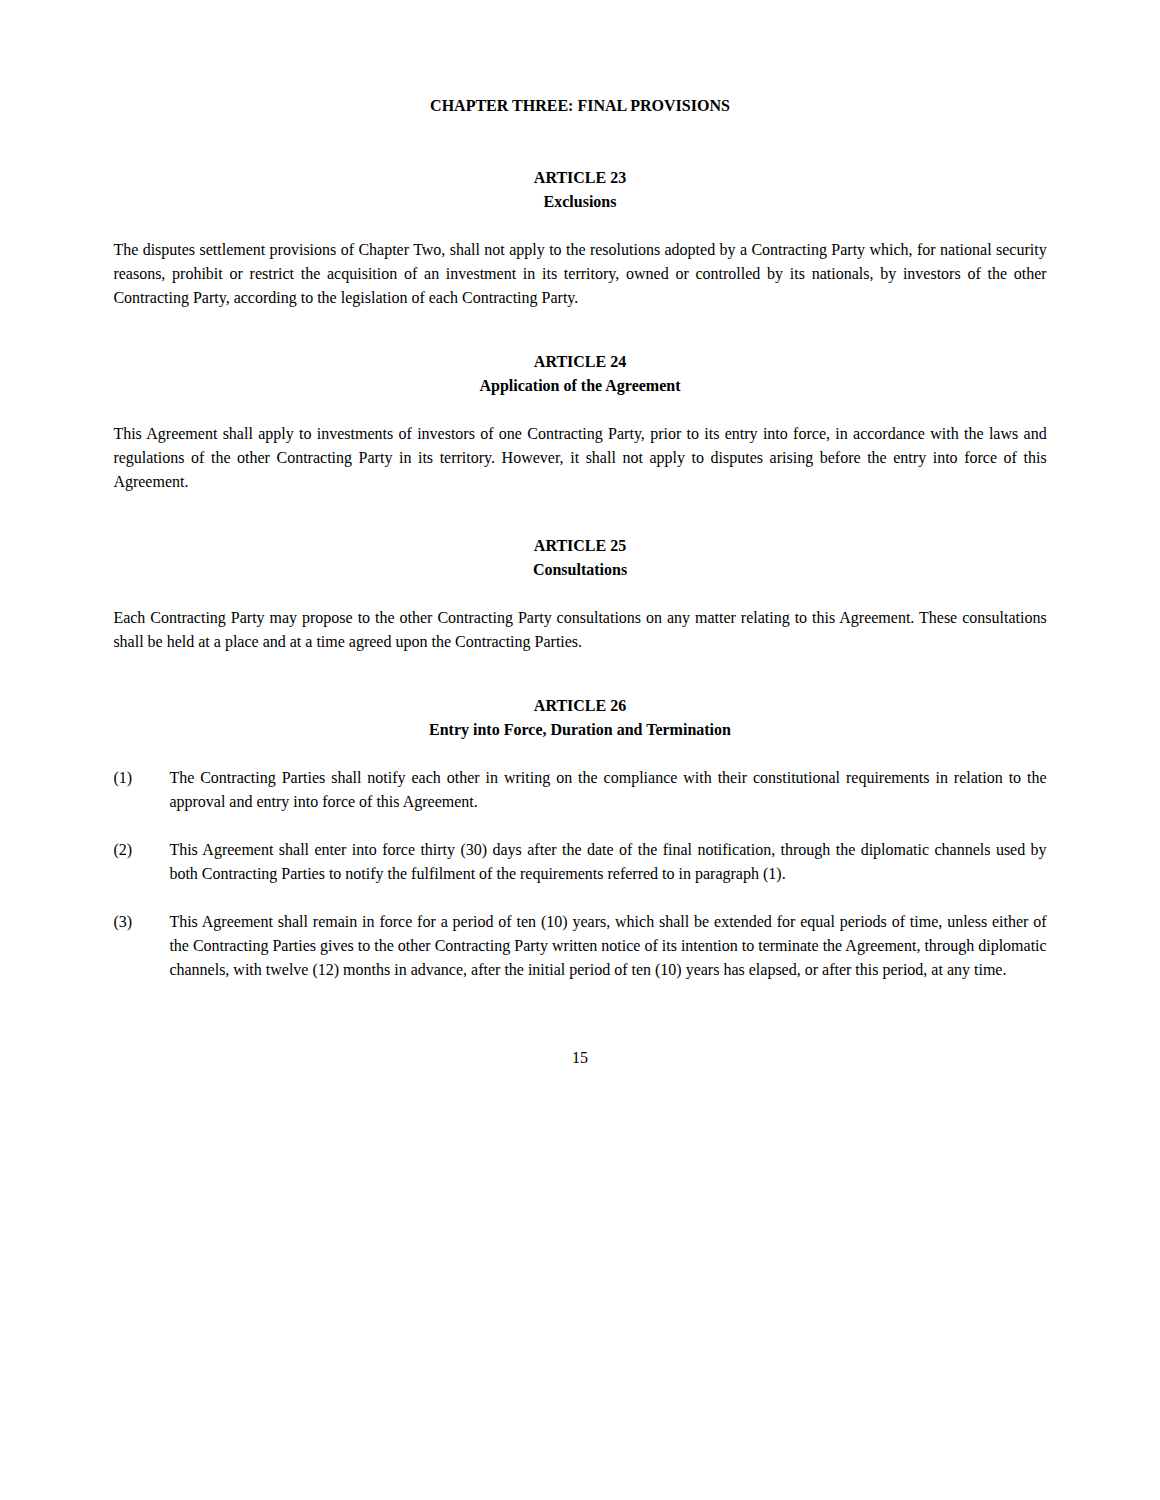CHAPTER THREE: FINAL PROVISIONS
ARTICLE 23Exclusions
The disputes settlement provisions of Chapter Two, shall not apply to the resolutions adopted by a Contracting Party which, for national security reasons, prohibit or restrict the acquisition of an investment in its territory, owned or controlled by its nationals, by investors of the other Contracting Party, according to the legislation of each Contracting Party.
ARTICLE 24Application of the Agreement
This Agreement shall apply to investments of investors of one Contracting Party, prior to its entry into force, in accordance with the laws and regulations of the other Contracting Party in its territory. However, it shall not apply to disputes arising before the entry into force of this Agreement.
ARTICLE 25Consultations
Each Contracting Party may propose to the other Contracting Party consultations on any matter relating to this Agreement. These consultations shall be held at a place and at a time agreed upon the Contracting Parties.
ARTICLE 26Entry into Force, Duration and Termination
(1) The Contracting Parties shall notify each other in writing on the compliance with their constitutional requirements in relation to the approval and entry into force of this Agreement.
(2) This Agreement shall enter into force thirty (30) days after the date of the final notification, through the diplomatic channels used by both Contracting Parties to notify the fulfilment of the requirements referred to in paragraph (1).
(3) This Agreement shall remain in force for a period of ten (10) years, which shall be extended for equal periods of time, unless either of the Contracting Parties gives to the other Contracting Party written notice of its intention to terminate the Agreement, through diplomatic channels, with twelve (12) months in advance, after the initial period of ten (10) years has elapsed, or after this period, at any time.
15